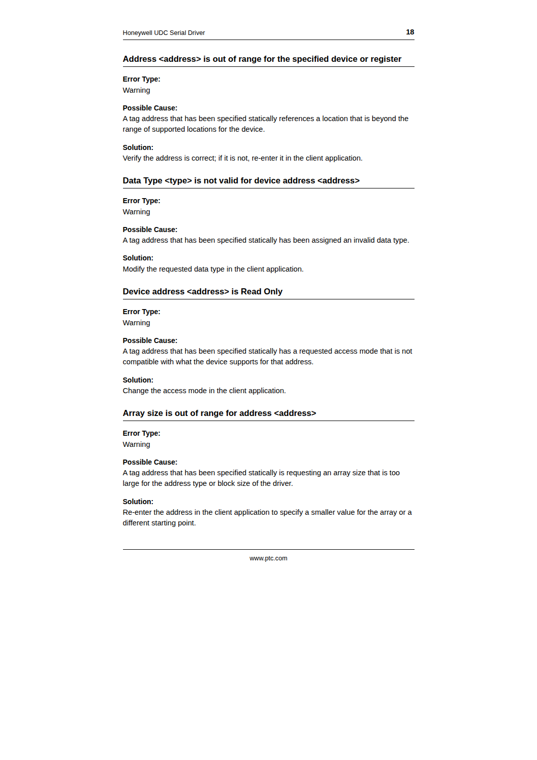Honeywell UDC Serial Driver 18
Address <address> is out of range for the specified device or register
Error Type:
Warning
Possible Cause:
A tag address that has been specified statically references a location that is beyond the range of supported locations for the device.
Solution:
Verify the address is correct; if it is not, re-enter it in the client application.
Data Type <type> is not valid for device address <address>
Error Type:
Warning
Possible Cause:
A tag address that has been specified statically has been assigned an invalid data type.
Solution:
Modify the requested data type in the client application.
Device address <address> is Read Only
Error Type:
Warning
Possible Cause:
A tag address that has been specified statically has a requested access mode that is not compatible with what the device supports for that address.
Solution:
Change the access mode in the client application.
Array size is out of range for address <address>
Error Type:
Warning
Possible Cause:
A tag address that has been specified statically is requesting an array size that is too large for the address type or block size of the driver.
Solution:
Re-enter the address in the client application to specify a smaller value for the array or a different starting point.
www.ptc.com